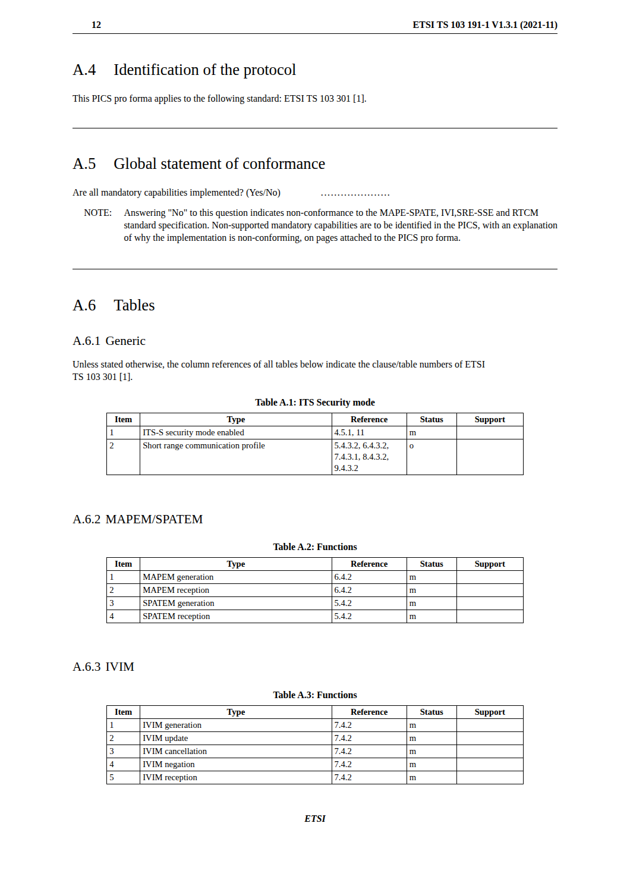12 ETSI TS 103 191-1 V1.3.1 (2021-11)
A.4 Identification of the protocol
This PICS pro forma applies to the following standard: ETSI TS 103 301 [1].
A.5 Global statement of conformance
Are all mandatory capabilities implemented? (Yes/No) .....................
NOTE: Answering "No" to this question indicates non-conformance to the MAPE-SPATE, IVI,SRE-SSE and RTCM standard specification. Non-supported mandatory capabilities are to be identified in the PICS, with an explanation of why the implementation is non-conforming, on pages attached to the PICS pro forma.
A.6 Tables
A.6.1 Generic
Unless stated otherwise, the column references of all tables below indicate the clause/table numbers of ETSI
TS 103 301 [1].
Table A.1: ITS Security mode
| Item | Type | Reference | Status | Support |
| --- | --- | --- | --- | --- |
| 1 | ITS-S security mode enabled | 4.5.1, 11 | m | |
| 2 | Short range communication profile | 5.4.3.2, 6.4.3.2, 7.4.3.1, 8.4.3.2, 9.4.3.2 | o | |
A.6.2 MAPEM/SPATEM
Table A.2: Functions
| Item | Type | Reference | Status | Support |
| --- | --- | --- | --- | --- |
| 1 | MAPEM generation | 6.4.2 | m | |
| 2 | MAPEM reception | 6.4.2 | m | |
| 3 | SPATEM generation | 5.4.2 | m | |
| 4 | SPATEM reception | 5.4.2 | m | |
A.6.3 IVIM
Table A.3: Functions
| Item | Type | Reference | Status | Support |
| --- | --- | --- | --- | --- |
| 1 | IVIM generation | 7.4.2 | m | |
| 2 | IVIM update | 7.4.2 | m | |
| 3 | IVIM cancellation | 7.4.2 | m | |
| 4 | IVIM negation | 7.4.2 | m | |
| 5 | IVIM reception | 7.4.2 | m | |
ETSI